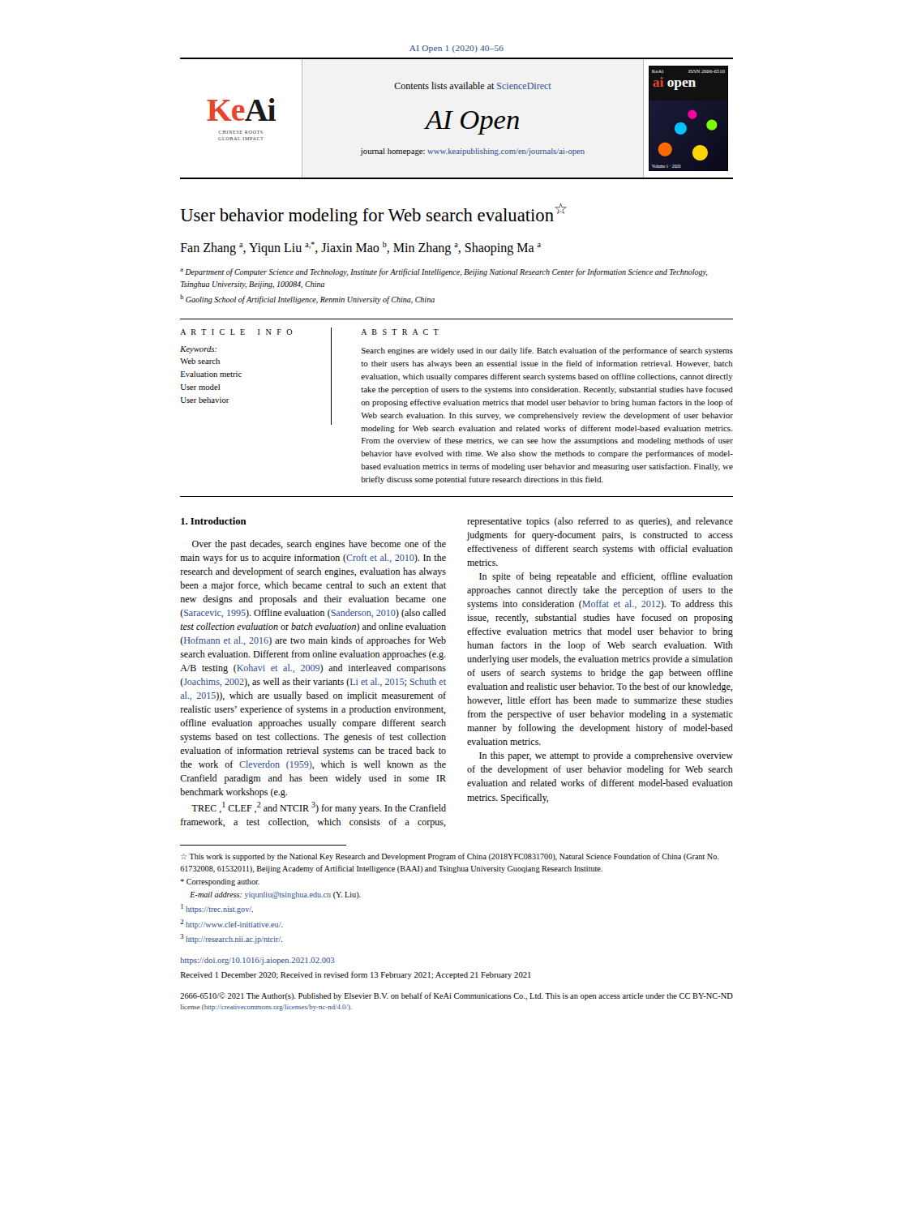AI Open 1 (2020) 40–56
Ke Ai
Chinese Roots
Global Impact
Contents lists available at ScienceDirect
AI Open
journal homepage: www.keaipublishing.com/en/journals/ai-open
KeAi ISSN 2666-6510
ai open
Volume 1 · 2020
User behavior modeling for Web search evaluation☆
Fan Zhang a, Yiqun Liu a,*, Jiaxin Mao b, Min Zhang a, Shaoping Ma a
a Department of Computer Science and Technology, Institute for Artificial Intelligence, Beijing National Research Center for Information Science and Technology, Tsinghua University, Beijing, 100084, China
b Gaoling School of Artificial Intelligence, Renmin University of China, China
A R T I C L E I N F O
Keywords:
Web search
Evaluation metric
User model
User behavior
A B S T R A C T
Search engines are widely used in our daily life. Batch evaluation of the performance of search systems to their users has always been an essential issue in the field of information retrieval. However, batch evaluation, which usually compares different search systems based on offline collections, cannot directly take the perception of users to the systems into consideration. Recently, substantial studies have focused on proposing effective evaluation metrics that model user behavior to bring human factors in the loop of Web search evaluation. In this survey, we comprehensively review the development of user behavior modeling for Web search evaluation and related works of different model-based evaluation metrics. From the overview of these metrics, we can see how the assumptions and modeling methods of user behavior have evolved with time. We also show the methods to compare the performances of model-based evaluation metrics in terms of modeling user behavior and measuring user satisfaction. Finally, we briefly discuss some potential future research directions in this field.
1. Introduction
Over the past decades, search engines have become one of the main ways for us to acquire information (Croft et al., 2010). In the research and development of search engines, evaluation has always been a major force, which became central to such an extent that new designs and proposals and their evaluation became one (Saracevic, 1995). Offline evaluation (Sanderson, 2010) (also called test collection evaluation or batch evaluation) and online evaluation (Hofmann et al., 2016) are two main kinds of approaches for Web search evaluation. Different from online evaluation approaches (e.g. A/B testing (Kohavi et al., 2009) and interleaved comparisons (Joachims, 2002), as well as their variants (Li et al., 2015; Schuth et al., 2015)), which are usually based on implicit measurement of realistic users’ experience of systems in a production environment, offline evaluation approaches usually compare different search systems based on test collections. The genesis of test collection evaluation of information retrieval systems can be traced back to the work of Cleverdon (1959), which is well known as the Cranfield paradigm and has been widely used in some IR benchmark workshops (e.g.
TREC ,1 CLEF ,2 and NTCIR 3) for many years. In the Cranfield framework, a test collection, which consists of a corpus, representative topics (also referred to as queries), and relevance judgments for query-document pairs, is constructed to access effectiveness of different search systems with official evaluation metrics.
In spite of being repeatable and efficient, offline evaluation approaches cannot directly take the perception of users to the systems into consideration (Moffat et al., 2012). To address this issue, recently, substantial studies have focused on proposing effective evaluation metrics that model user behavior to bring human factors in the loop of Web search evaluation. With underlying user models, the evaluation metrics provide a simulation of users of search systems to bridge the gap between offline evaluation and realistic user behavior. To the best of our knowledge, however, little effort has been made to summarize these studies from the perspective of user behavior modeling in a systematic manner by following the development history of model-based evaluation metrics.
In this paper, we attempt to provide a comprehensive overview of the development of user behavior modeling for Web search evaluation and related works of different model-based evaluation metrics. Specifically,
☆ This work is supported by the National Key Research and Development Program of China (2018YFC0831700), Natural Science Foundation of China (Grant No. 61732008, 61532011), Beijing Academy of Artificial Intelligence (BAAI) and Tsinghua University Guoqiang Research Institute.
* Corresponding author.
E-mail address: yiqunliu@tsinghua.edu.cn (Y. Liu).
1 https://trec.nist.gov/.
2 http://www.clef-initiative.eu/.
3 http://research.nii.ac.jp/ntcir/.
https://doi.org/10.1016/j.aiopen.2021.02.003
Received 1 December 2020; Received in revised form 13 February 2021; Accepted 21 February 2021
2666-6510/© 2021 The Author(s). Published by Elsevier B.V. on behalf of KeAi Communications Co., Ltd. This is an open access article under the CC BY-NC-ND
license (http://creativecommons.org/licenses/by-nc-nd/4.0/).